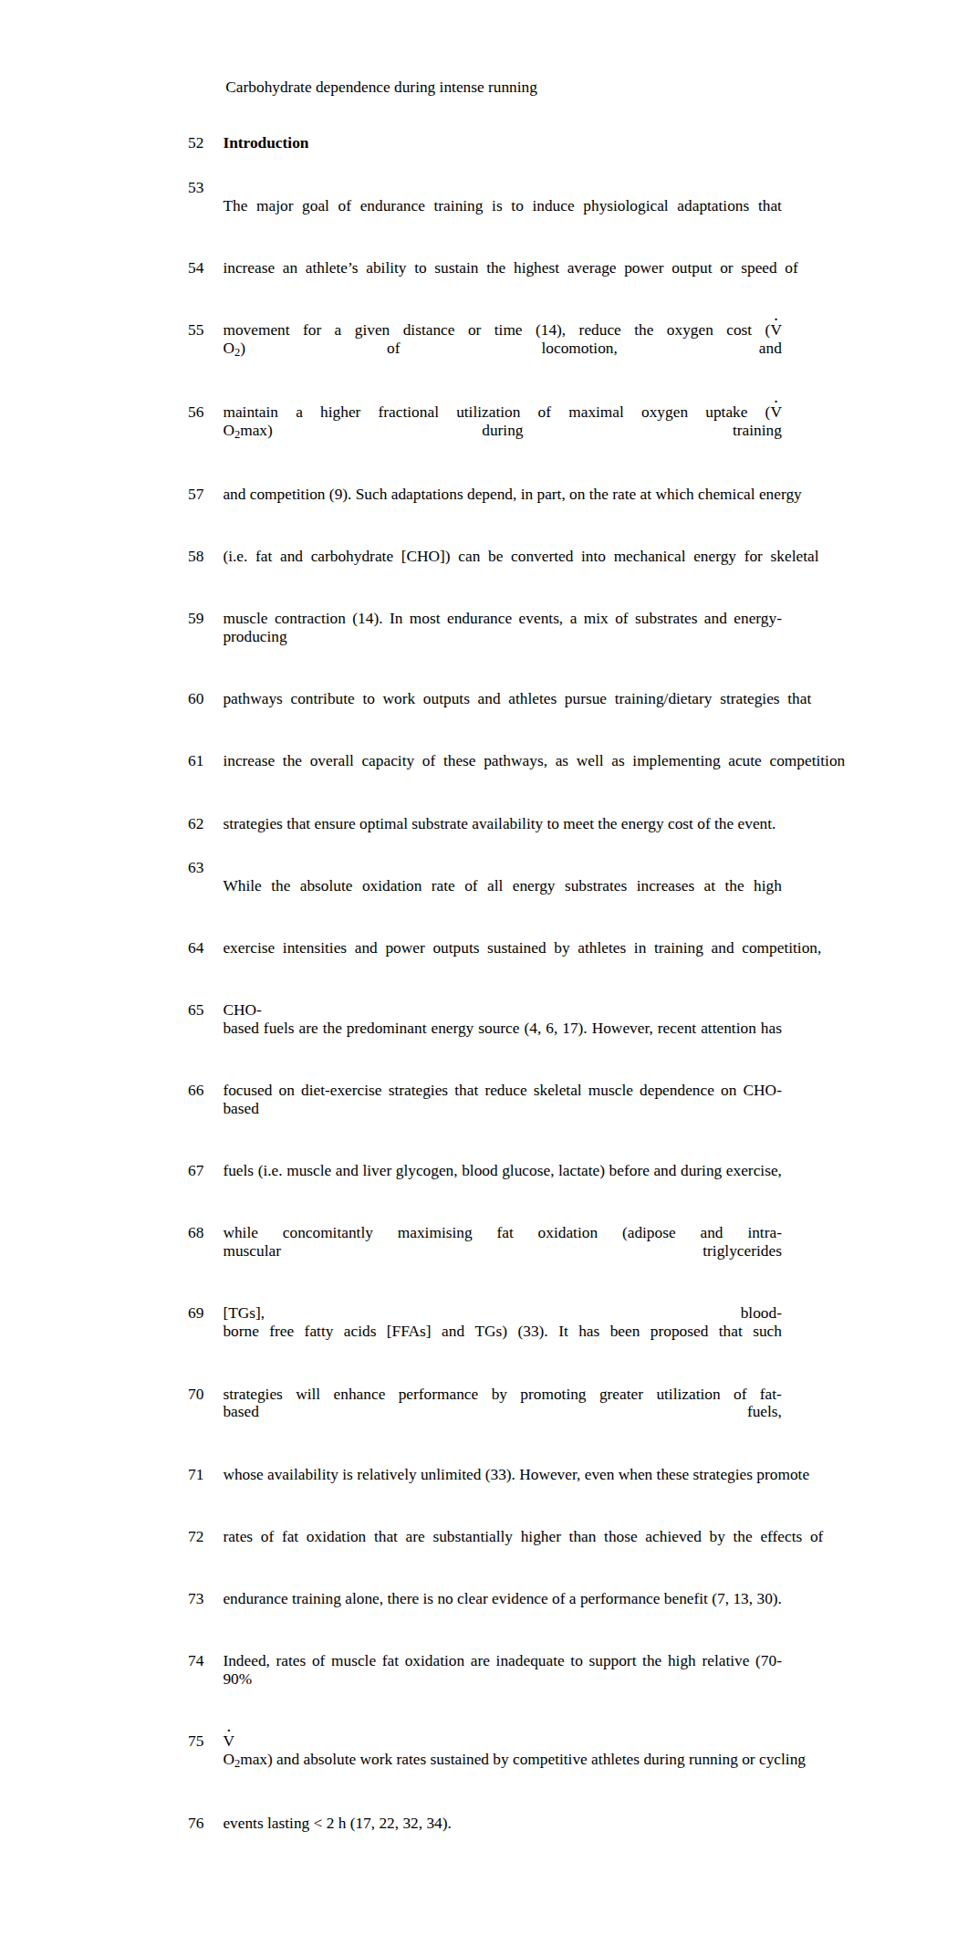Carbohydrate dependence during intense running
52
Introduction
53
The major goal of endurance training is to induce physiological adaptations that
54
increase an athlete’s ability to sustain the highest average power output or speed of
55
movement for a given distance or time (14), reduce the oxygen cost (VO2) of locomotion, and
56
maintain a higher fractional utilization of maximal oxygen uptake (VO2max) during training
57
and competition (9). Such adaptations depend, in part, on the rate at which chemical energy
58
(i.e. fat and carbohydrate [CHO]) can be converted into mechanical energy for skeletal
59
muscle contraction (14). In most endurance events, a mix of substrates and energy-producing
60
pathways contribute to work outputs and athletes pursue training/dietary strategies that
61
increase the overall capacity of these pathways, as well as implementing acute competition
62
strategies that ensure optimal substrate availability to meet the energy cost of the event.
63
While the absolute oxidation rate of all energy substrates increases at the high
64
exercise intensities and power outputs sustained by athletes in training and competition,
65
CHO-based fuels are the predominant energy source (4, 6, 17). However, recent attention has
66
focused on diet-exercise strategies that reduce skeletal muscle dependence on CHO-based
67
fuels (i.e. muscle and liver glycogen, blood glucose, lactate) before and during exercise,
68
while concomitantly maximising fat oxidation (adipose and intra-muscular triglycerides
69
[TGs], blood-borne free fatty acids [FFAs] and TGs) (33). It has been proposed that such
70
strategies will enhance performance by promoting greater utilization of fat-based fuels,
71
whose availability is relatively unlimited (33). However, even when these strategies promote
72
rates of fat oxidation that are substantially higher than those achieved by the effects of
73
endurance training alone, there is no clear evidence of a performance benefit (7, 13, 30).
74
Indeed, rates of muscle fat oxidation are inadequate to support the high relative (70-90%
75
VO2max) and absolute work rates sustained by competitive athletes during running or cycling
76
events lasting < 2 h (17, 22, 32, 34).